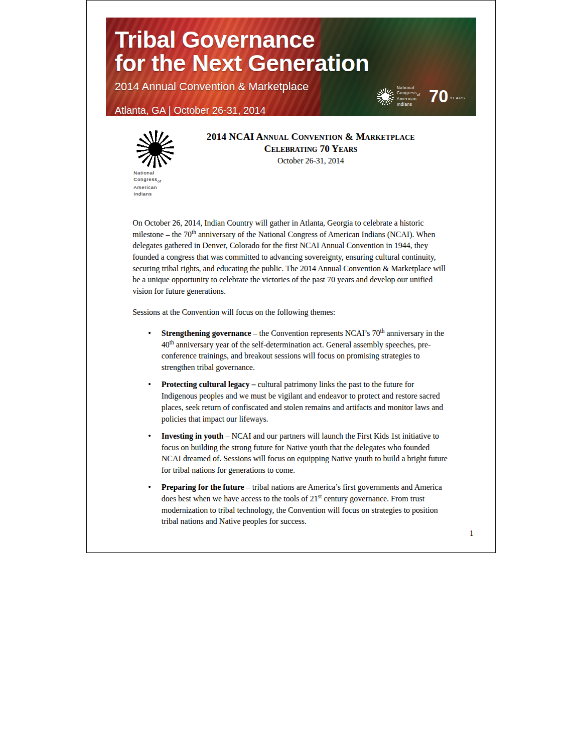Tribal Governance
for the Next Generation
2014 Annual Convention & Marketplace
Atlanta, GA | October 26-31, 2014
Hyatt Regency Atlanta
National
Congressof
American
Indians
70 YEARS
National
Congressof
American
Indians
2014 NCAI Annual Convention & Marketplace
Celebrating 70 Years
October 26-31, 2014
On October 26, 2014, Indian Country will gather in Atlanta, Georgia to celebrate a historic milestone – the 70th anniversary of the National Congress of American Indians (NCAI). When delegates gathered in Denver, Colorado for the first NCAI Annual Convention in 1944, they founded a congress that was committed to advancing sovereignty, ensuring cultural continuity, securing tribal rights, and educating the public. The 2014 Annual Convention & Marketplace will be a unique opportunity to celebrate the victories of the past 70 years and develop our unified vision for future generations.
Sessions at the Convention will focus on the following themes:
Strengthening governance – the Convention represents NCAI’s 70th anniversary in the 40th anniversary year of the self-determination act. General assembly speeches, pre-conference trainings, and breakout sessions will focus on promising strategies to strengthen tribal governance.
Protecting cultural legacy – cultural patrimony links the past to the future for Indigenous peoples and we must be vigilant and endeavor to protect and restore sacred places, seek return of confiscated and stolen remains and artifacts and monitor laws and policies that impact our lifeways.
Investing in youth – NCAI and our partners will launch the First Kids 1st initiative to focus on building the strong future for Native youth that the delegates who founded NCAI dreamed of. Sessions will focus on equipping Native youth to build a bright future for tribal nations for generations to come.
Preparing for the future – tribal nations are America’s first governments and America does best when we have access to the tools of 21st century governance. From trust modernization to tribal technology, the Convention will focus on strategies to position tribal nations and Native peoples for success.
1